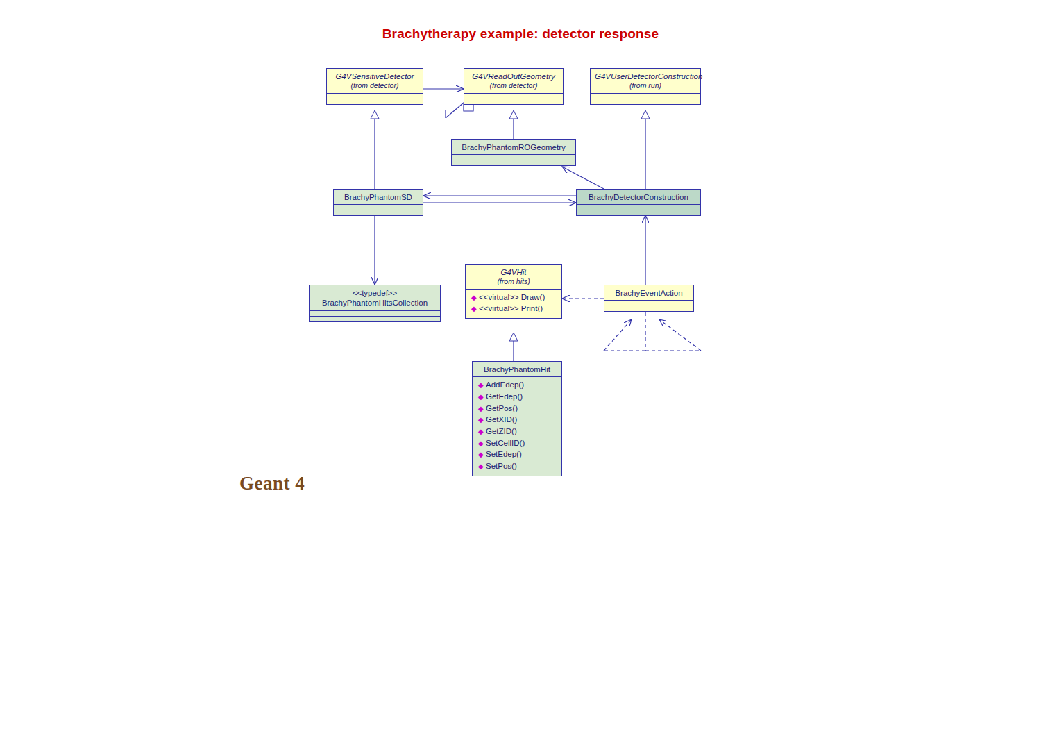Brachytherapy example: detector response
G4VSensitiveDetector(from detector)
G4VReadOutGeometry(from detector)
G4VUserDetectorConstruction(from run)
BrachyPhantomROGeometry
BrachyPhantomSD
BrachyDetectorConstruction
<<typedef>>
BrachyPhantomHitsCollection
G4VHit(from hits)
◆<<virtual>> Draw()
◆<<virtual>> Print()
BrachyEventAction
BrachyPhantomHit
◆AddEdep()
◆GetEdep()
◆GetPos()
◆GetXID()
◆GetZID()
◆SetCellID()
◆SetEdep()
◆SetPos()
Geant 4